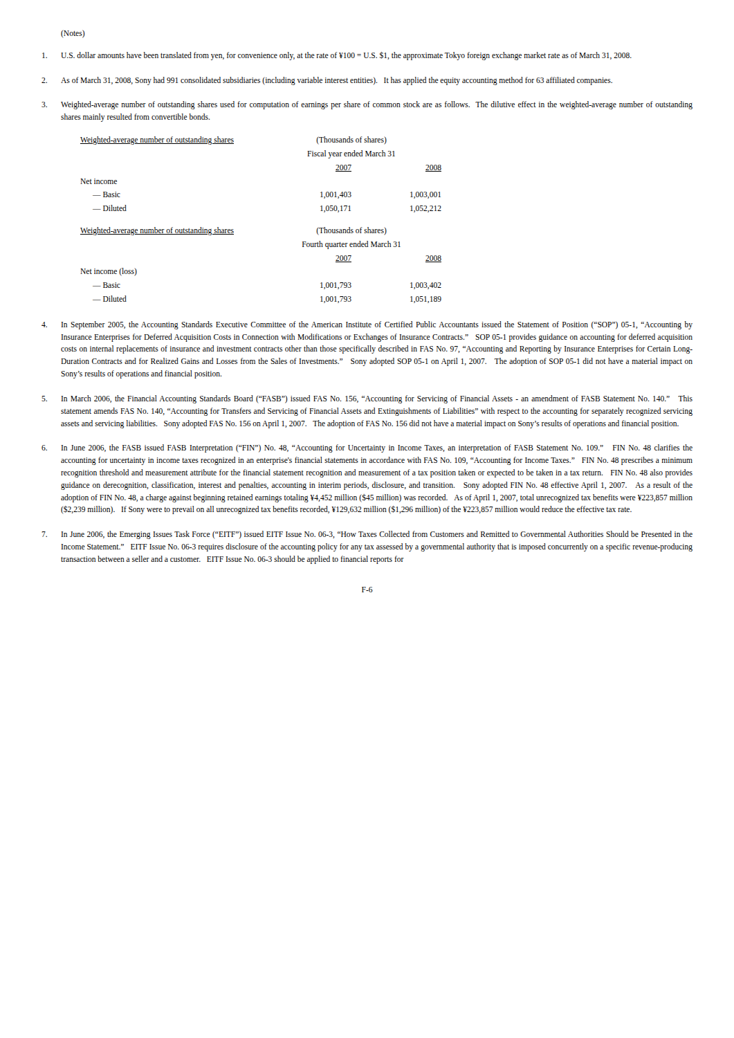(Notes)
1. U.S. dollar amounts have been translated from yen, for convenience only, at the rate of ¥100 = U.S. $1, the approximate Tokyo foreign exchange market rate as of March 31, 2008.
2. As of March 31, 2008, Sony had 991 consolidated subsidiaries (including variable interest entities). It has applied the equity accounting method for 63 affiliated companies.
3. Weighted-average number of outstanding shares used for computation of earnings per share of common stock are as follows. The dilutive effect in the weighted-average number of outstanding shares mainly resulted from convertible bonds.
| Weighted-average number of outstanding shares | (Thousands of shares) |
| | Fiscal year ended March 31 |
| | 2007 | 2008 |
| Net income | | |
| — Basic | 1,001,403 | 1,003,001 |
| — Diluted | 1,050,171 | 1,052,212 |
| Weighted-average number of outstanding shares | (Thousands of shares) |
| | Fourth quarter ended March 31 |
| | 2007 | 2008 |
| Net income (loss) | | |
| — Basic | 1,001,793 | 1,003,402 |
| — Diluted | 1,001,793 | 1,051,189 |
4. In September 2005, the Accounting Standards Executive Committee of the American Institute of Certified Public Accountants issued the Statement of Position (“SOP”) 05-1, “Accounting by Insurance Enterprises for Deferred Acquisition Costs in Connection with Modifications or Exchanges of Insurance Contracts.” SOP 05-1 provides guidance on accounting for deferred acquisition costs on internal replacements of insurance and investment contracts other than those specifically described in FAS No. 97, “Accounting and Reporting by Insurance Enterprises for Certain Long-Duration Contracts and for Realized Gains and Losses from the Sales of Investments.” Sony adopted SOP 05-1 on April 1, 2007. The adoption of SOP 05-1 did not have a material impact on Sony’s results of operations and financial position.
5. In March 2006, the Financial Accounting Standards Board (“FASB”) issued FAS No. 156, “Accounting for Servicing of Financial Assets - an amendment of FASB Statement No. 140.” This statement amends FAS No. 140, “Accounting for Transfers and Servicing of Financial Assets and Extinguishments of Liabilities” with respect to the accounting for separately recognized servicing assets and servicing liabilities. Sony adopted FAS No. 156 on April 1, 2007. The adoption of FAS No. 156 did not have a material impact on Sony’s results of operations and financial position.
6. In June 2006, the FASB issued FASB Interpretation (“FIN”) No. 48, “Accounting for Uncertainty in Income Taxes, an interpretation of FASB Statement No. 109.” FIN No. 48 clarifies the accounting for uncertainty in income taxes recognized in an enterprise's financial statements in accordance with FAS No. 109, “Accounting for Income Taxes.” FIN No. 48 prescribes a minimum recognition threshold and measurement attribute for the financial statement recognition and measurement of a tax position taken or expected to be taken in a tax return. FIN No. 48 also provides guidance on derecognition, classification, interest and penalties, accounting in interim periods, disclosure, and transition. Sony adopted FIN No. 48 effective April 1, 2007. As a result of the adoption of FIN No. 48, a charge against beginning retained earnings totaling ¥4,452 million ($45 million) was recorded. As of April 1, 2007, total unrecognized tax benefits were ¥223,857 million ($2,239 million). If Sony were to prevail on all unrecognized tax benefits recorded, ¥129,632 million ($1,296 million) of the ¥223,857 million would reduce the effective tax rate.
7. In June 2006, the Emerging Issues Task Force (“EITF”) issued EITF Issue No. 06-3, “How Taxes Collected from Customers and Remitted to Governmental Authorities Should be Presented in the Income Statement.” EITF Issue No. 06-3 requires disclosure of the accounting policy for any tax assessed by a governmental authority that is imposed concurrently on a specific revenue-producing transaction between a seller and a customer. EITF Issue No. 06-3 should be applied to financial reports for
F-6